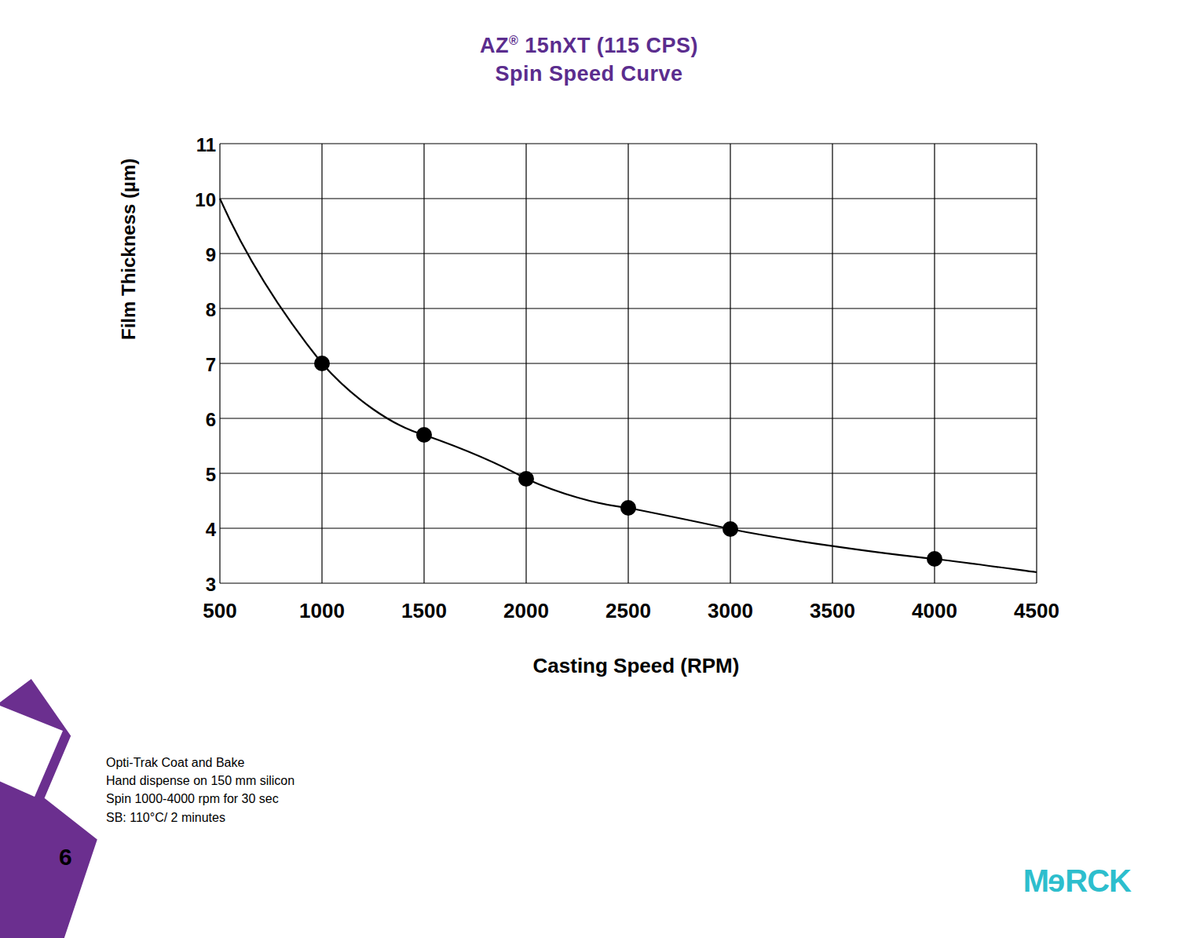AZ® 15nXT (115 CPS)
Spin Speed Curve
Film Thickness (µm)
11
10
9
8
7
6
5
4
3
500
1000
1500
2000
2500
3000
3500
4000
4500
Casting Speed (RPM)
Opti-Trak Coat and Bake
Hand dispense on 150 mm silicon
Spin 1000-4000 rpm for 30 sec
SB: 110°C/ 2 minutes
6
Me RCK